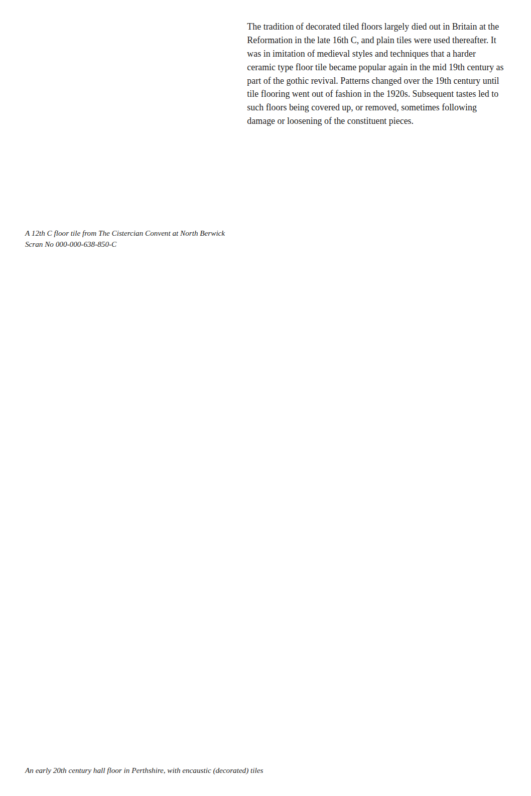A 12th C floor tile from The Cistercian Convent at North Berwick
Scran No 000-000-638-850-C
The tradition of decorated tiled floors largely died out in Britain at the Reformation in the late 16th C, and plain tiles were used thereafter. It was in imitation of medieval styles and techniques that a harder ceramic type floor tile became popular again in the mid 19th century as part of the gothic revival. Patterns changed over the 19th century until tile flooring went out of fashion in the 1920s. Subsequent tastes led to such floors being covered up, or removed, sometimes following damage or loosening of the constituent pieces.
An early 20th century hall floor in Perthshire, with encaustic (decorated) tiles